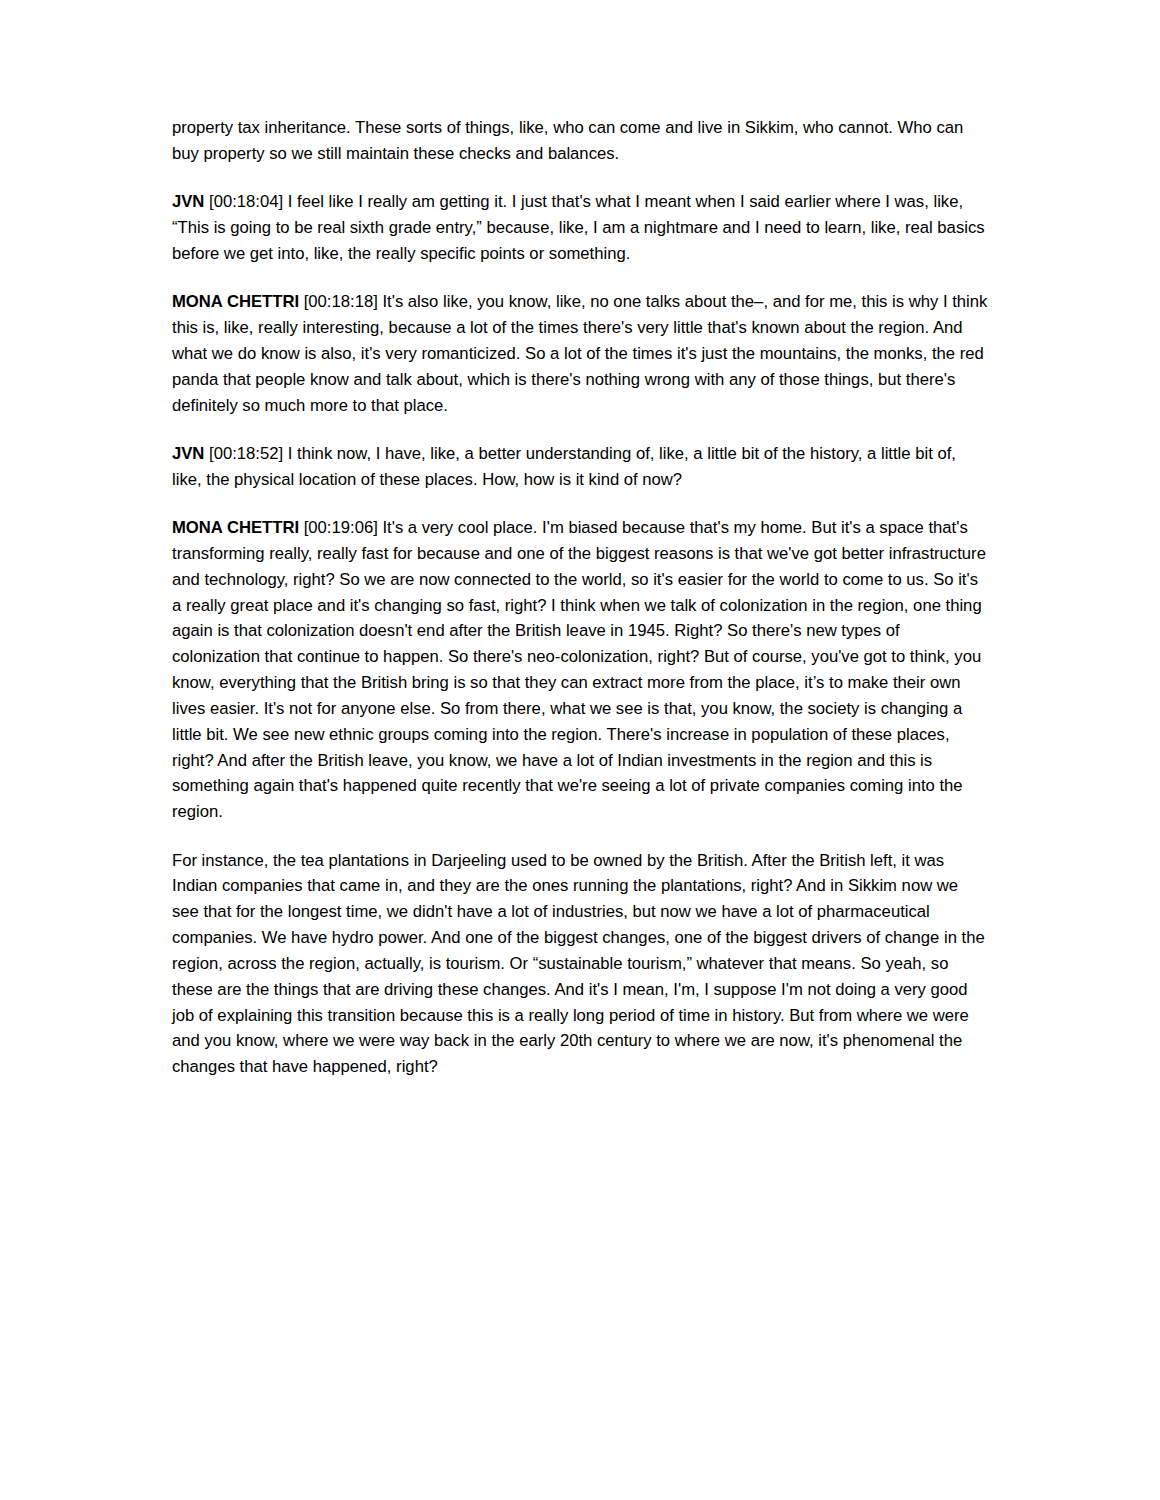property tax inheritance. These sorts of things, like, who can come and live in Sikkim, who cannot. Who can buy property so we still maintain these checks and balances.
JVN [00:18:04] I feel like I really am getting it. I just that's what I meant when I said earlier where I was, like, “This is going to be real sixth grade entry,” because, like, I am a nightmare and I need to learn, like, real basics before we get into, like, the really specific points or something.
MONA CHETTRI [00:18:18] It's also like, you know, like, no one talks about the–, and for me, this is why I think this is, like, really interesting, because a lot of the times there's very little that's known about the region. And what we do know is also, it's very romanticized. So a lot of the times it's just the mountains, the monks, the red panda that people know and talk about, which is there's nothing wrong with any of those things, but there's definitely so much more to that place.
JVN [00:18:52] I think now, I have, like, a better understanding of, like, a little bit of the history, a little bit of, like, the physical location of these places. How, how is it kind of now?
MONA CHETTRI [00:19:06] It's a very cool place. I'm biased because that's my home. But it's a space that's transforming really, really fast for because and one of the biggest reasons is that we've got better infrastructure and technology, right? So we are now connected to the world, so it's easier for the world to come to us. So it's a really great place and it's changing so fast, right? I think when we talk of colonization in the region, one thing again is that colonization doesn't end after the British leave in 1945. Right? So there's new types of colonization that continue to happen. So there's neo-colonization, right? But of course, you've got to think, you know, everything that the British bring is so that they can extract more from the place, it’s to make their own lives easier. It's not for anyone else. So from there, what we see is that, you know, the society is changing a little bit. We see new ethnic groups coming into the region. There's increase in population of these places, right? And after the British leave, you know, we have a lot of Indian investments in the region and this is something again that's happened quite recently that we're seeing a lot of private companies coming into the region.
For instance, the tea plantations in Darjeeling used to be owned by the British. After the British left, it was Indian companies that came in, and they are the ones running the plantations, right? And in Sikkim now we see that for the longest time, we didn't have a lot of industries, but now we have a lot of pharmaceutical companies. We have hydro power. And one of the biggest changes, one of the biggest drivers of change in the region, across the region, actually, is tourism. Or “sustainable tourism,” whatever that means. So yeah, so these are the things that are driving these changes. And it's I mean, I'm, I suppose I'm not doing a very good job of explaining this transition because this is a really long period of time in history. But from where we were and you know, where we were way back in the early 20th century to where we are now, it's phenomenal the changes that have happened, right?